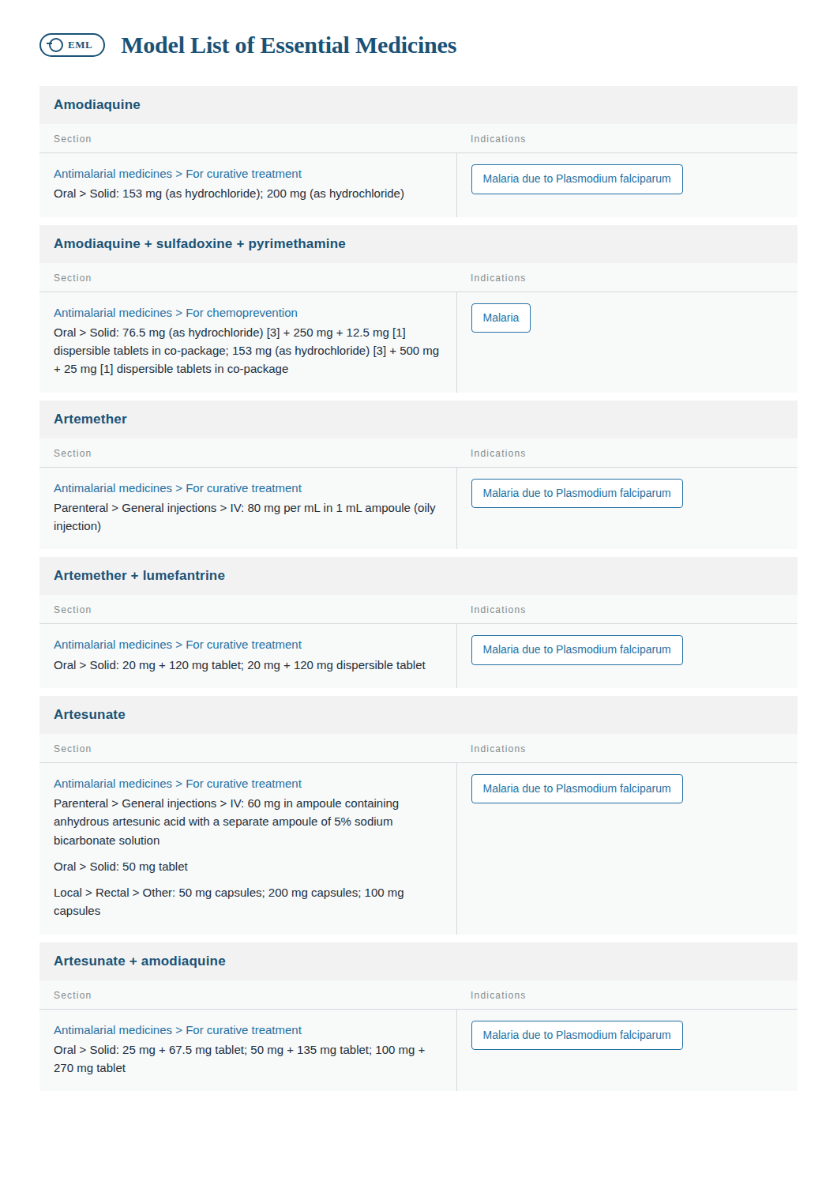EML
Model List of Essential Medicines
Amodiaquine
| Section | Indications |
| --- | --- |
| Antimalarial medicines > For curative treatment Oral > Solid: 153 mg (as hydrochloride); 200 mg (as hydrochloride) | Malaria due to Plasmodium falciparum |
Amodiaquine + sulfadoxine + pyrimethamine
| Section | Indications |
| --- | --- |
| Antimalarial medicines > For chemoprevention Oral > Solid: 76.5 mg (as hydrochloride) [3] + 250 mg + 12.5 mg [1] dispersible tablets in co-package; 153 mg (as hydrochloride) [3] + 500 mg + 25 mg [1] dispersible tablets in co-package | Malaria |
Artemether
| Section | Indications |
| --- | --- |
| Antimalarial medicines > For curative treatment Parenteral > General injections > IV: 80 mg per mL in 1 mL ampoule (oily injection) | Malaria due to Plasmodium falciparum |
Artemether + lumefantrine
| Section | Indications |
| --- | --- |
| Antimalarial medicines > For curative treatment Oral > Solid: 20 mg + 120 mg tablet; 20 mg + 120 mg dispersible tablet | Malaria due to Plasmodium falciparum |
Artesunate
| Section | Indications |
| --- | --- |
| Antimalarial medicines > For curative treatment Parenteral > General injections > IV: 60 mg in ampoule containing anhydrous artesunic acid with a separate ampoule of 5% sodium bicarbonate solution Oral > Solid: 50 mg tablet Local > Rectal > Other: 50 mg capsules; 200 mg capsules; 100 mg capsules | Malaria due to Plasmodium falciparum |
Artesunate + amodiaquine
| Section | Indications |
| --- | --- |
| Antimalarial medicines > For curative treatment Oral > Solid: 25 mg + 67.5 mg tablet; 50 mg + 135 mg tablet; 100 mg + 270 mg tablet | Malaria due to Plasmodium falciparum |